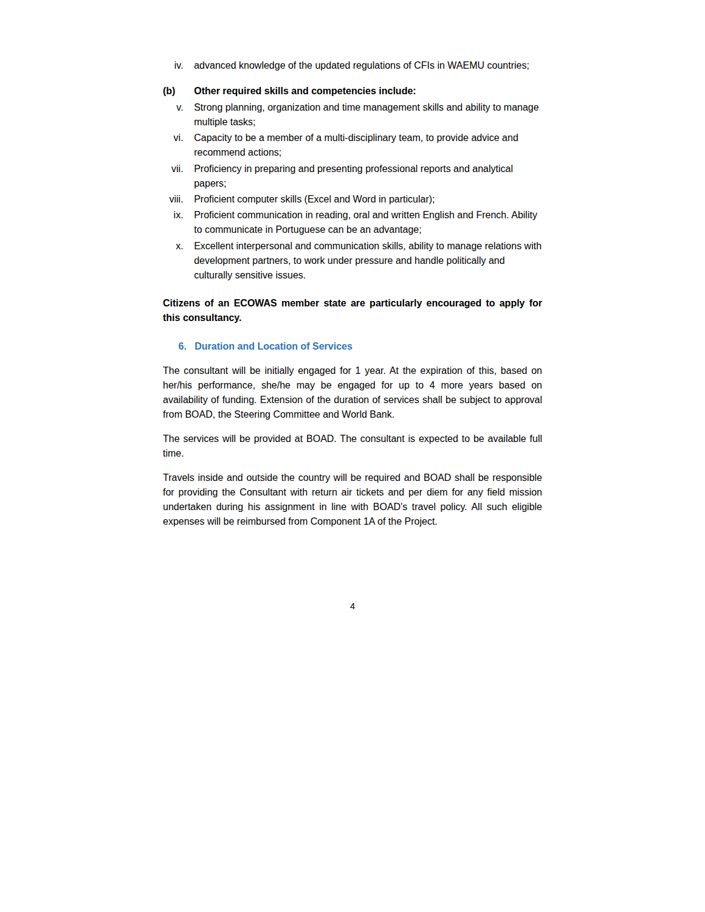iv. advanced knowledge of the updated regulations of CFIs in WAEMU countries;
(b) Other required skills and competencies include:
v. Strong planning, organization and time management skills and ability to manage multiple tasks;
vi. Capacity to be a member of a multi-disciplinary team, to provide advice and recommend actions;
vii. Proficiency in preparing and presenting professional reports and analytical papers;
viii. Proficient computer skills (Excel and Word in particular);
ix. Proficient communication in reading, oral and written English and French. Ability to communicate in Portuguese can be an advantage;
x. Excellent interpersonal and communication skills, ability to manage relations with development partners, to work under pressure and handle politically and culturally sensitive issues.
Citizens of an ECOWAS member state are particularly encouraged to apply for this consultancy.
6. Duration and Location of Services
The consultant will be initially engaged for 1 year. At the expiration of this, based on her/his performance, she/he may be engaged for up to 4 more years based on availability of funding. Extension of the duration of services shall be subject to approval from BOAD, the Steering Committee and World Bank.
The services will be provided at BOAD. The consultant is expected to be available full time.
Travels inside and outside the country will be required and BOAD shall be responsible for providing the Consultant with return air tickets and per diem for any field mission undertaken during his assignment in line with BOAD's travel policy. All such eligible expenses will be reimbursed from Component 1A of the Project.
4